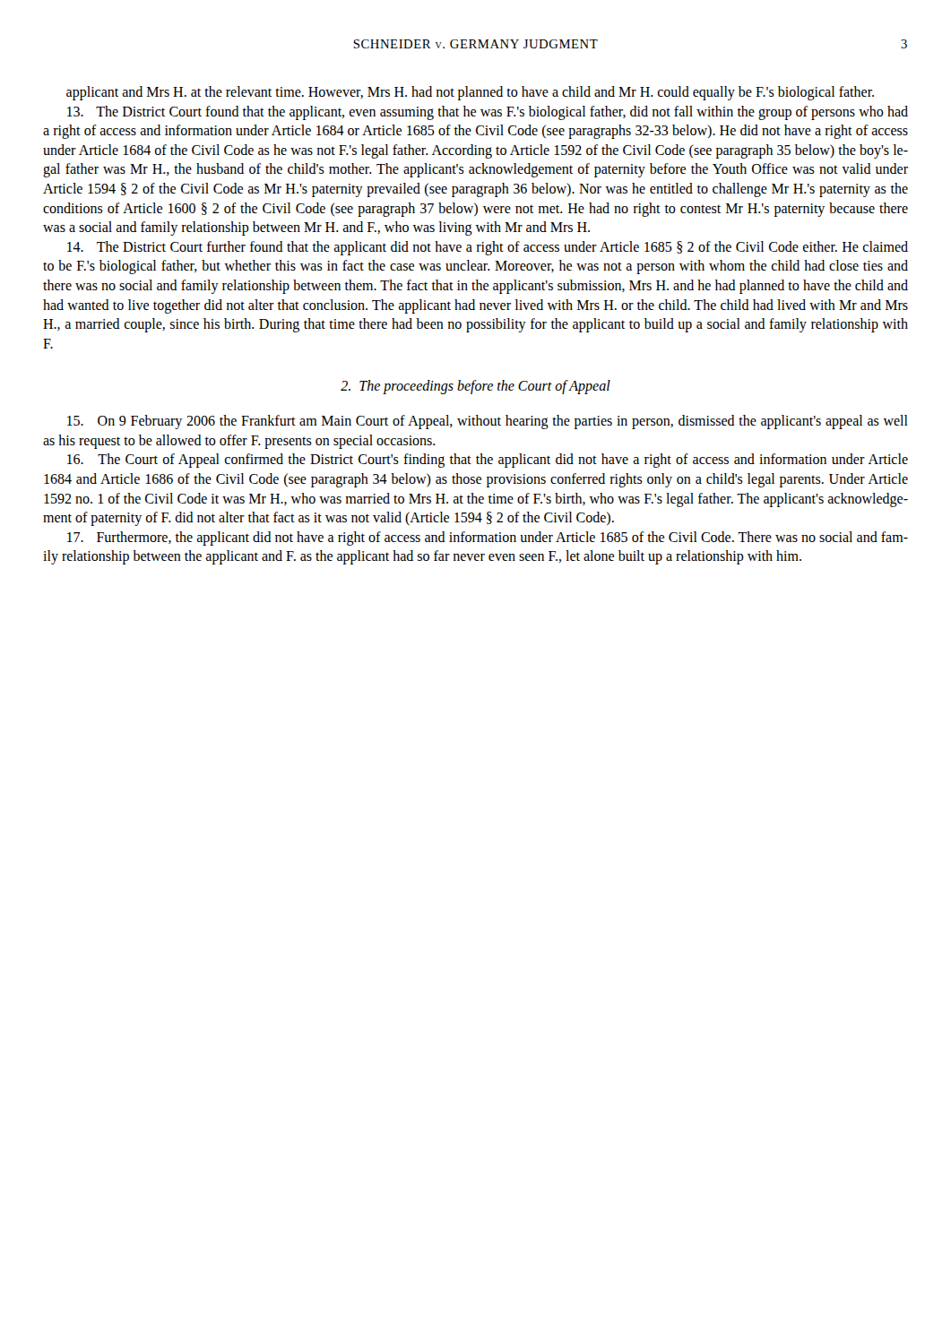SCHNEIDER v. GERMANY JUDGMENT 3
applicant and Mrs H. at the relevant time. However, Mrs H. had not planned to have a child and Mr H. could equally be F.'s biological father.
13. The District Court found that the applicant, even assuming that he was F.'s biological father, did not fall within the group of persons who had a right of access and information under Article 1684 or Article 1685 of the Civil Code (see paragraphs 32-33 below). He did not have a right of access under Article 1684 of the Civil Code as he was not F.'s legal father. According to Article 1592 of the Civil Code (see paragraph 35 below) the boy's legal father was Mr H., the husband of the child's mother. The applicant's acknowledgement of paternity before the Youth Office was not valid under Article 1594 § 2 of the Civil Code as Mr H.'s paternity prevailed (see paragraph 36 below). Nor was he entitled to challenge Mr H.'s paternity as the conditions of Article 1600 § 2 of the Civil Code (see paragraph 37 below) were not met. He had no right to contest Mr H.'s paternity because there was a social and family relationship between Mr H. and F., who was living with Mr and Mrs H.
14. The District Court further found that the applicant did not have a right of access under Article 1685 § 2 of the Civil Code either. He claimed to be F.'s biological father, but whether this was in fact the case was unclear. Moreover, he was not a person with whom the child had close ties and there was no social and family relationship between them. The fact that in the applicant's submission, Mrs H. and he had planned to have the child and had wanted to live together did not alter that conclusion. The applicant had never lived with Mrs H. or the child. The child had lived with Mr and Mrs H., a married couple, since his birth. During that time there had been no possibility for the applicant to build up a social and family relationship with F.
2. The proceedings before the Court of Appeal
15. On 9 February 2006 the Frankfurt am Main Court of Appeal, without hearing the parties in person, dismissed the applicant's appeal as well as his request to be allowed to offer F. presents on special occasions.
16. The Court of Appeal confirmed the District Court's finding that the applicant did not have a right of access and information under Article 1684 and Article 1686 of the Civil Code (see paragraph 34 below) as those provisions conferred rights only on a child's legal parents. Under Article 1592 no. 1 of the Civil Code it was Mr H., who was married to Mrs H. at the time of F.'s birth, who was F.'s legal father. The applicant's acknowledgement of paternity of F. did not alter that fact as it was not valid (Article 1594 § 2 of the Civil Code).
17. Furthermore, the applicant did not have a right of access and information under Article 1685 of the Civil Code. There was no social and family relationship between the applicant and F. as the applicant had so far never even seen F., let alone built up a relationship with him.